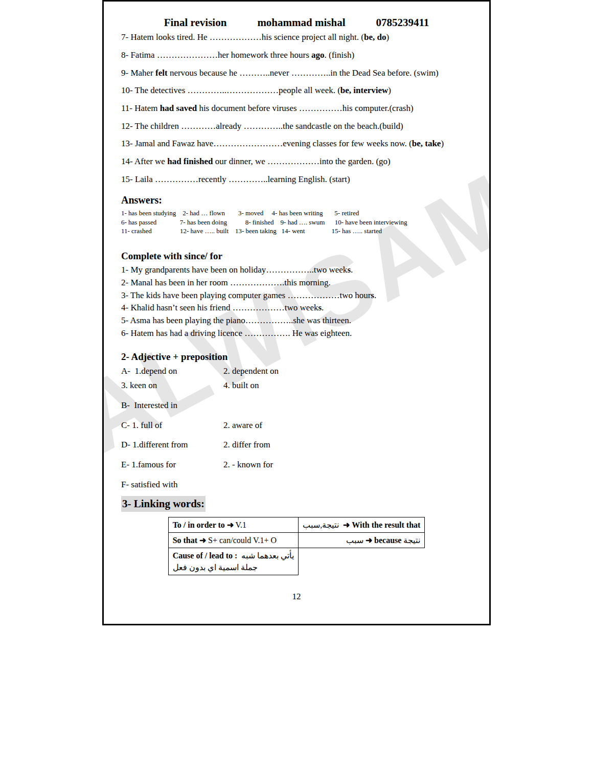ALWISAM
Final revision mohammad mishal 0785239411
7- Hatem looks tired. He ………………his science project all night. (be, do)
8- Fatima …………………her homework three hours ago. (finish)
9- Maher felt nervous because he ………..never …………..in the Dead Sea before. (swim)
10- The detectives …………..………………people all week. (be, interview)
11- Hatem had saved his document before viruses ……………his computer.(crash)
12- The children …………already …………..the sandcastle on the beach.(build)
13- Jamal and Fawaz have……………………evening classes for few weeks now. (be, take)
14- After we had finished our dinner, we ………………into the garden. (go)
15- Laila ……………recently …………..learning English. (start)
Answers:
1- has been studying 2- had … flown 3- moved 4- has been writing 5- retired 6- has passed 7- has been doing 8- finished 9- had …. swum 10- have been interviewing 11- crashed 12- have ….. built 13- been taking 14- went 15- has ….. started
Complete with since/ for
1- My grandparents have been on holiday……………..two weeks.
2- Manal has been in her room ……………….this morning.
3- The kids have been playing computer games ………………two hours.
4- Khalid hasn’t seen his friend ………………two weeks.
5- Asma has been playing the piano……………..she was thirteen.
6- Hatem has had a driving licence ……………. He was eighteen.
2- Adjective + preposition
A- 1.depend on2. dependent on
3. keen on4. built on
B- Interested in
C- 1. full of2. aware of
D- 1.different from2. differ from
E- 1.famous for2. - known for
F- satisfied with
3- Linking words:
| To / in order to ➜ V.1 | With the result that ➜ نتيجة , سبب |
| So that ➜ S+ can/could V.1+ O | نتيجة because ➜ سبب |
| Cause of / lead to : يأتي بعدهما شبه جملة اسمية اي بدون فعل | |
12